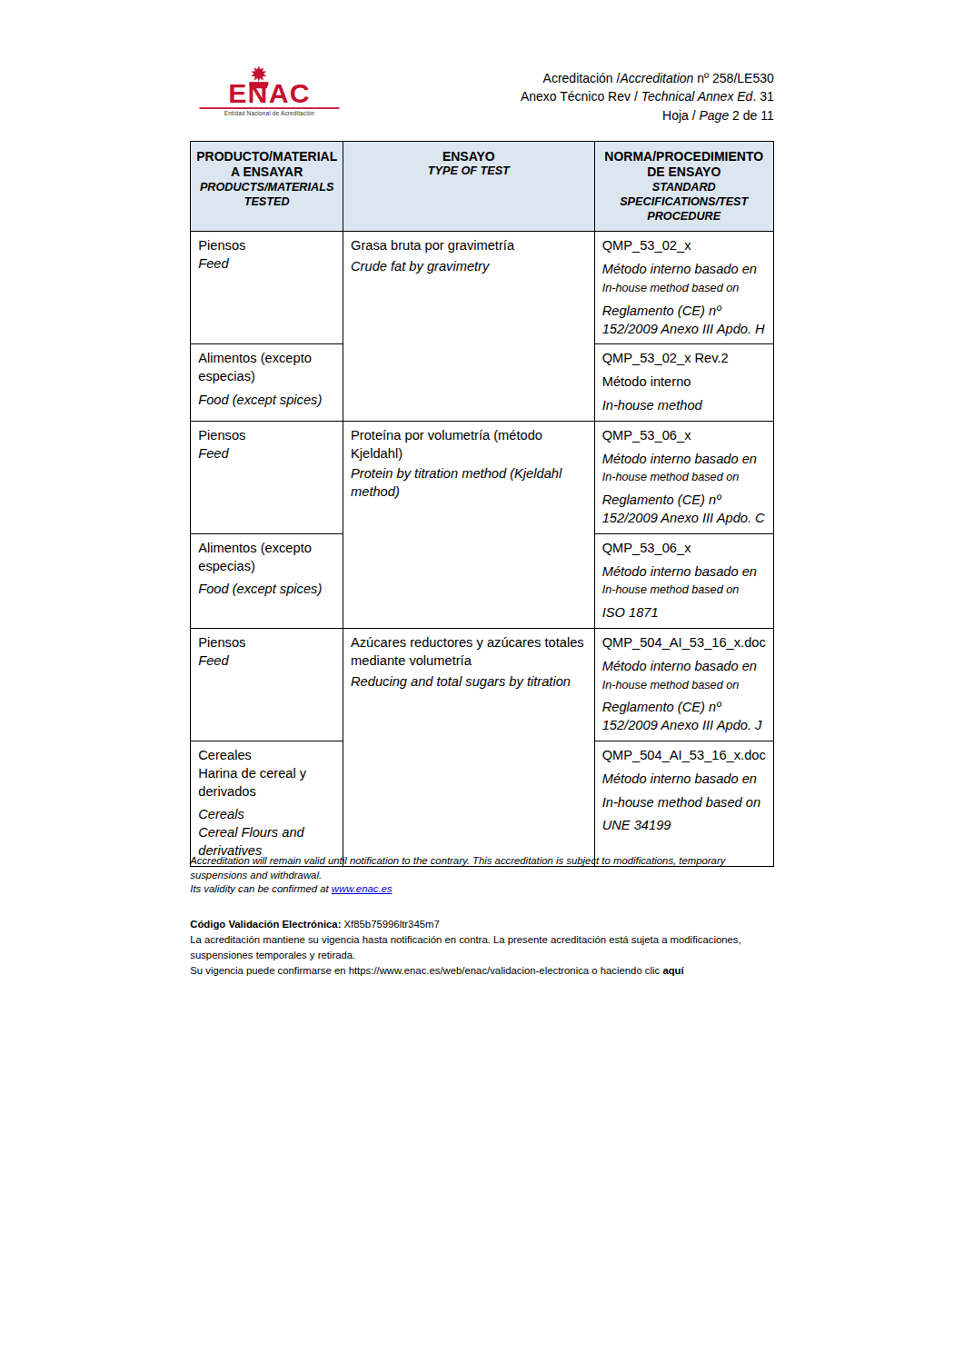ENAC Entidad Nacional de Acreditación
Acreditación /Accreditation nº 258/LE530
Anexo Técnico Rev / Technical Annex Ed. 31
Hoja / Page 2 de 11
| PRODUCTO/MATERIAL A ENSAYAR PRODUCTS/MATERIALS TESTED | ENSAYO TYPE OF TEST | NORMA/PROCEDIMIENTO DE ENSAYO STANDARD SPECIFICATIONS/TEST PROCEDURE |
| --- | --- | --- |
| Piensos Feed | Grasa bruta por gravimetría Crude fat by gravimetry | QMP_53_02_x Método interno basado en In-house method based on Reglamento (CE) nº 152/2009 Anexo III Apdo. H |
| Alimentos (excepto especias) Food (except spices) | QMP_53_02_x Rev.2 Método interno In-house method |
| Piensos Feed | Proteína por volumetría (método Kjeldahl) Protein by titration method (Kjeldahl method) | QMP_53_06_x Método interno basado en In-house method based on Reglamento (CE) nº 152/2009 Anexo III Apdo. C |
| Alimentos (excepto especias) Food (except spices) | QMP_53_06_x Método interno basado en In-house method based on ISO 1871 |
| Piensos Feed | Azúcares reductores y azúcares totales mediante volumetría Reducing and total sugars by titration | QMP_504_AI_53_16_x.doc Método interno basado en In-house method based on Reglamento (CE) nº 152/2009 Anexo III Apdo. J |
| Cereales Harina de cereal y derivados Cereals Cereal Flours and derivatives | QMP_504_AI_53_16_x.doc Método interno basado en In-house method based on UNE 34199 |
Accreditation will remain valid until notification to the contrary. This accreditation is subject to modifications, temporary suspensions and withdrawal.
Its validity can be confirmed at www.enac.es
Código Validación Electrónica: Xf85b75996ltr345m7
La acreditación mantiene su vigencia hasta notificación en contra. La presente acreditación está sujeta a modificaciones, suspensiones temporales y retirada.
Su vigencia puede confirmarse en https://www.enac.es/web/enac/validacion-electronica o haciendo clic aquí